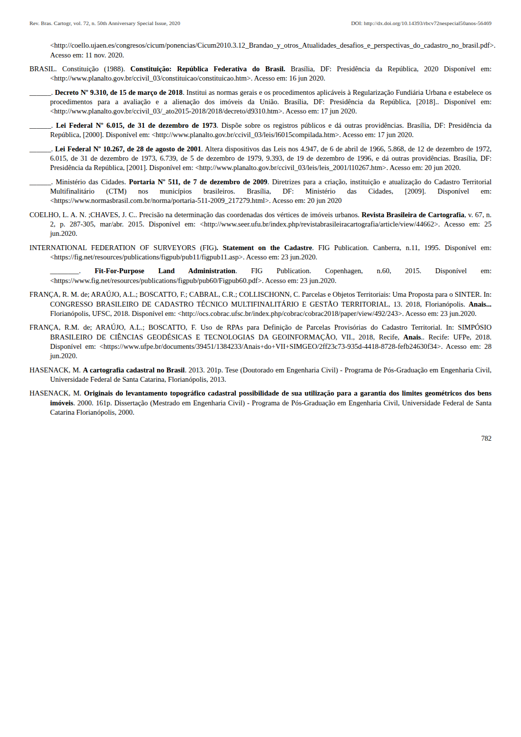Rev. Bras. Cartogr, vol. 72, n. 50th Anniversary Special Issue, 2020
DOI: http://dx.doi.org/10.14393/rbcv72nespecial50anos-56469
<http://coello.ujaen.es/congresos/cicum/ponencias/Cicum2010.3.12_Brandao_y_otros_Atualidades_desafios_e_perspectivas_do_cadastro_no_brasil.pdf>. Acesso em: 11 nov. 2020.
BRASIL. Constituição (1988). Constituição: República Federativa do Brasil. Brasília, DF: Presidência da República, 2020 Disponível em: <http://www.planalto.gov.br/ccivil_03/constituicao/constituicao.htm>. Acesso em: 16 jun 2020.
______. Decreto Nº 9.310, de 15 de março de 2018. Institui as normas gerais e os procedimentos aplicáveis à Regularização Fundiária Urbana e estabelece os procedimentos para a avaliação e a alienação dos imóveis da União. Brasília, DF: Presidência da República, [2018].. Disponível em: <http://www.planalto.gov.br/ccivil_03/_ato2015-2018/2018/decreto/d9310.htm>. Acesso em: 17 jun 2020.
______. Lei Federal Nº 6.015, de 31 de dezembro de 1973. Dispõe sobre os registros públicos e dá outras providências. Brasília, DF: Presidência da República, [2000]. Disponível em: <http://www.planalto.gov.br/ccivil_03/leis/l6015compilada.htm>. Acesso em: 17 jun 2020.
______. Lei Federal Nº 10.267, de 28 de agosto de 2001. Altera dispositivos das Leis nos 4.947, de 6 de abril de 1966, 5.868, de 12 de dezembro de 1972, 6.015, de 31 de dezembro de 1973, 6.739, de 5 de dezembro de 1979, 9.393, de 19 de dezembro de 1996, e dá outras providências. Brasília, DF: Presidência da República, [2001]. Disponível em: <http://www.planalto.gov.br/ccivil_03/leis/leis_2001/l10267.htm>. Acesso em: 20 jun 2020.
______. Ministério das Cidades. Portaria Nº 511, de 7 de dezembro de 2009. Diretrizes para a criação, instituição e atualização do Cadastro Territorial Multifinalitário (CTM) nos municípios brasileiros. Brasília, DF: Ministério das Cidades, [2009]. Disponível em: <https://www.normasbrasil.com.br/norma/portaria-511-2009_217279.html>. Acesso em: 20 jun 2020
COELHO, L. A. N. ;CHAVES, J. C.. Precisão na determinação das coordenadas dos vértices de imóveis urbanos. Revista Brasileira de Cartografia, v. 67, n. 2, p. 287-305, mar/abr. 2015. Disponível em: <http://www.seer.ufu.br/index.php/revistabrasileiracartografia/article/view/44662>. Acesso em: 25 jun.2020.
INTERNATIONAL FEDERATION OF SURVEYORS (FIG). Statement on the Cadastre. FIG Publication. Canberra, n.11, 1995. Disponível em: <https://fig.net/resources/publications/figpub/pub11/figpub11.asp>. Acesso em: 23 jun.2020.
________. Fit-For-Purpose Land Administration. FIG Publication. Copenhagen, n.60, 2015. Disponível em: <https://www.fig.net/resources/publications/figpub/pub60/Figpub60.pdf>. Acesso em: 23 jun.2020.
FRANÇA, R. M. de; ARAÚJO, A.L.; BOSCATTO, F.; CABRAL, C.R.; COLLISCHONN, C. Parcelas e Objetos Territoriais: Uma Proposta para o SINTER. In: CONGRESSO BRASILEIRO DE CADASTRO TÉCNICO MULTIFINALITÁRIO E GESTÃO TERRITORIAL, 13. 2018, Florianópolis. Anais... Florianópolis, UFSC, 2018. Disponível em: <http://ocs.cobrac.ufsc.br/index.php/cobrac/cobrac2018/paper/view/492/243>. Acesso em: 23 jun.2020.
FRANÇA, R.M. de; ARAÚJO, A.L.; BOSCATTO, F. Uso de RPAs para Definição de Parcelas Provisórias do Cadastro Territorial. In: SIMPÓSIO BRASILEIRO DE CIÊNCIAS GEODÉSICAS E TECNOLOGIAS DA GEOINFORMAÇÃO, VII., 2018, Recife, Anais.. Recife: UFPe, 2018. Disponível em: <https://www.ufpe.br/documents/39451/1384233/Anais+do+VII+SIMGEO/2ff23c73-935d-4418-8728-fefb24630f34>. Acesso em: 28 jun.2020.
HASENACK, M. A cartografia cadastral no Brasil. 2013. 201p. Tese (Doutorado em Engenharia Civil) - Programa de Pós-Graduação em Engenharia Civil, Universidade Federal de Santa Catarina, Florianópolis, 2013.
HASENACK, M. Originais do levantamento topográfico cadastral possibilidade de sua utilização para a garantia dos limites geométricos dos bens imóveis. 2000. 161p. Dissertação (Mestrado em Engenharia Civil) - Programa de Pós-Graduação em Engenharia Civil, Universidade Federal de Santa Catarina Florianópolis, 2000.
782